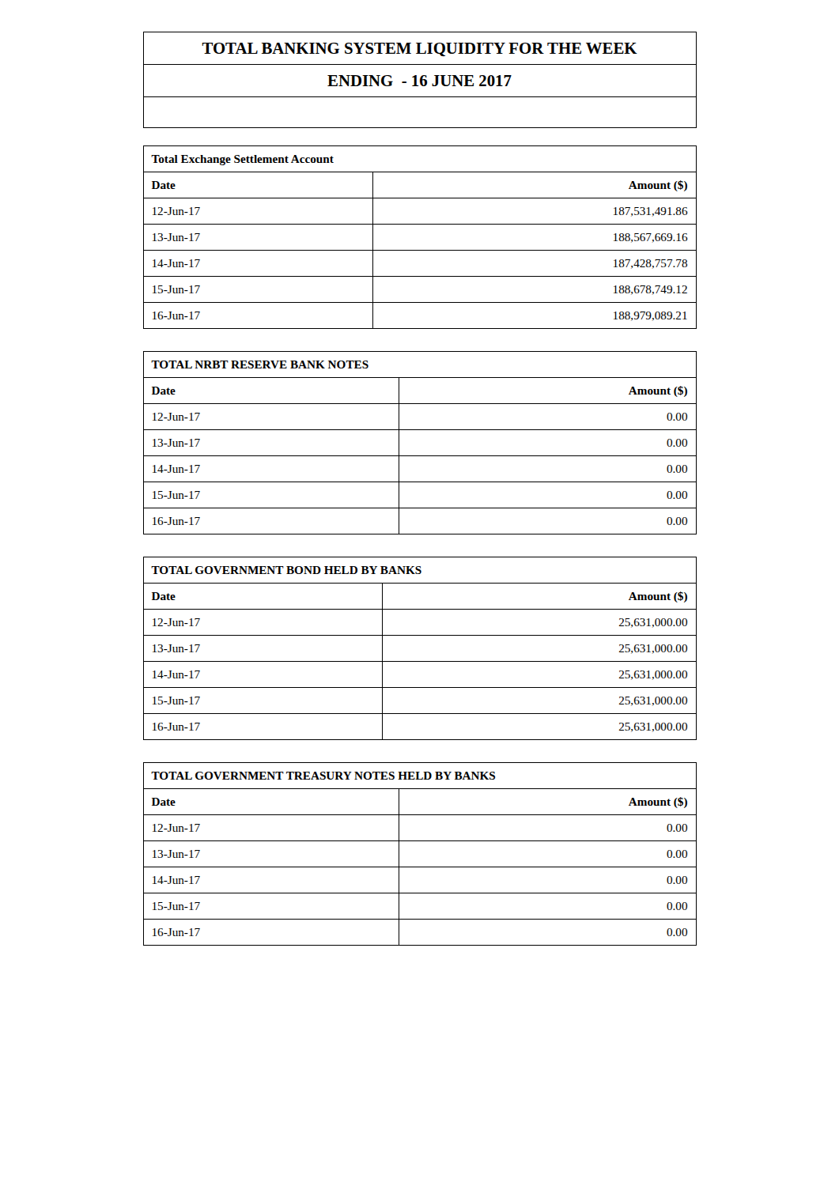TOTAL BANKING SYSTEM LIQUIDITY FOR THE WEEK
ENDING - 16 JUNE 2017
Total Exchange Settlement Account
| Date | Amount ($) |
| --- | --- |
| 12-Jun-17 | 187,531,491.86 |
| 13-Jun-17 | 188,567,669.16 |
| 14-Jun-17 | 187,428,757.78 |
| 15-Jun-17 | 188,678,749.12 |
| 16-Jun-17 | 188,979,089.21 |
TOTAL NRBT RESERVE BANK NOTES
| Date | Amount ($) |
| --- | --- |
| 12-Jun-17 | 0.00 |
| 13-Jun-17 | 0.00 |
| 14-Jun-17 | 0.00 |
| 15-Jun-17 | 0.00 |
| 16-Jun-17 | 0.00 |
TOTAL GOVERNMENT BOND HELD BY BANKS
| Date | Amount ($) |
| --- | --- |
| 12-Jun-17 | 25,631,000.00 |
| 13-Jun-17 | 25,631,000.00 |
| 14-Jun-17 | 25,631,000.00 |
| 15-Jun-17 | 25,631,000.00 |
| 16-Jun-17 | 25,631,000.00 |
TOTAL GOVERNMENT TREASURY NOTES HELD BY BANKS
| Date | Amount ($) |
| --- | --- |
| 12-Jun-17 | 0.00 |
| 13-Jun-17 | 0.00 |
| 14-Jun-17 | 0.00 |
| 15-Jun-17 | 0.00 |
| 16-Jun-17 | 0.00 |